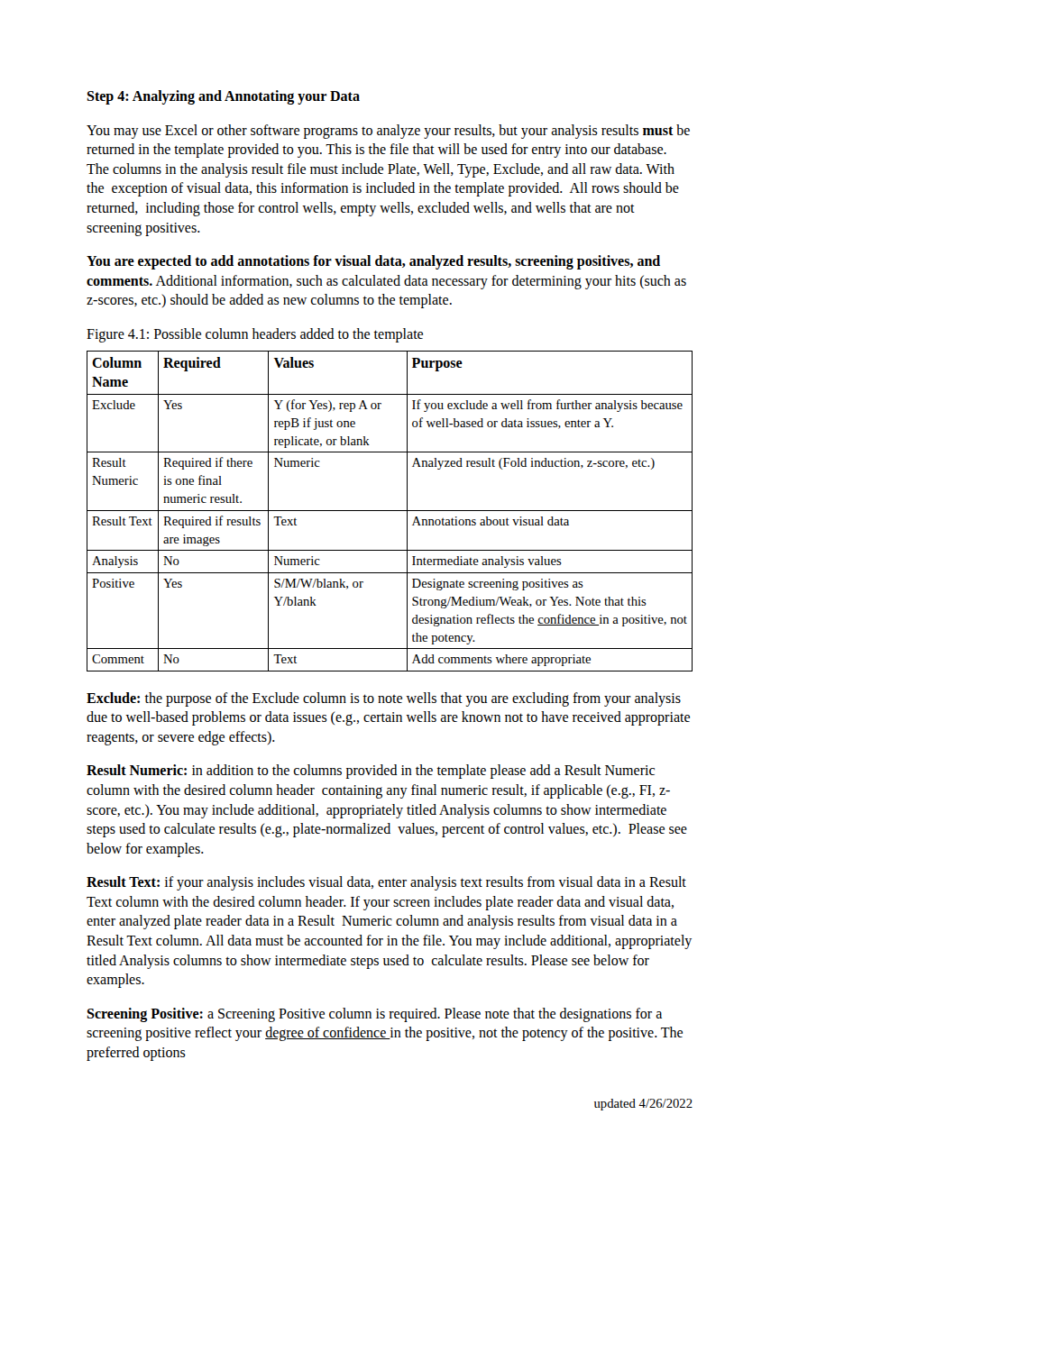Step 4: Analyzing and Annotating your Data
You may use Excel or other software programs to analyze your results, but your analysis results must be returned in the template provided to you. This is the file that will be used for entry into our database. The columns in the analysis result file must include Plate, Well, Type, Exclude, and all raw data. With the exception of visual data, this information is included in the template provided. All rows should be returned, including those for control wells, empty wells, excluded wells, and wells that are not screening positives.
You are expected to add annotations for visual data, analyzed results, screening positives, and comments. Additional information, such as calculated data necessary for determining your hits (such as z-scores, etc.) should be added as new columns to the template.
Figure 4.1: Possible column headers added to the template
| Column Name | Required | Values | Purpose |
| --- | --- | --- | --- |
| Exclude | Yes | Y (for Yes), rep A or repB if just one replicate, or blank | If you exclude a well from further analysis because of well-based or data issues, enter a Y. |
| Result Numeric | Required if there is one final numeric result. | Numeric | Analyzed result (Fold induction, z-score, etc.) |
| Result Text | Required if results are images | Text | Annotations about visual data |
| Analysis | No | Numeric | Intermediate analysis values |
| Positive | Yes | S/M/W/blank, or Y/blank | Designate screening positives as Strong/Medium/Weak, or Yes. Note that this designation reflects the confidence in a positive, not the potency. |
| Comment | No | Text | Add comments where appropriate |
Exclude: the purpose of the Exclude column is to note wells that you are excluding from your analysis due to well-based problems or data issues (e.g., certain wells are known not to have received appropriate reagents, or severe edge effects).
Result Numeric: in addition to the columns provided in the template please add a Result Numeric column with the desired column header containing any final numeric result, if applicable (e.g., FI, z-score, etc.). You may include additional, appropriately titled Analysis columns to show intermediate steps used to calculate results (e.g., plate-normalized values, percent of control values, etc.). Please see below for examples.
Result Text: if your analysis includes visual data, enter analysis text results from visual data in a Result Text column with the desired column header. If your screen includes plate reader data and visual data, enter analyzed plate reader data in a Result Numeric column and analysis results from visual data in a Result Text column. All data must be accounted for in the file. You may include additional, appropriately titled Analysis columns to show intermediate steps used to calculate results. Please see below for examples.
Screening Positive: a Screening Positive column is required. Please note that the designations for a screening positive reflect your degree of confidence in the positive, not the potency of the positive. The preferred options
updated 4/26/2022